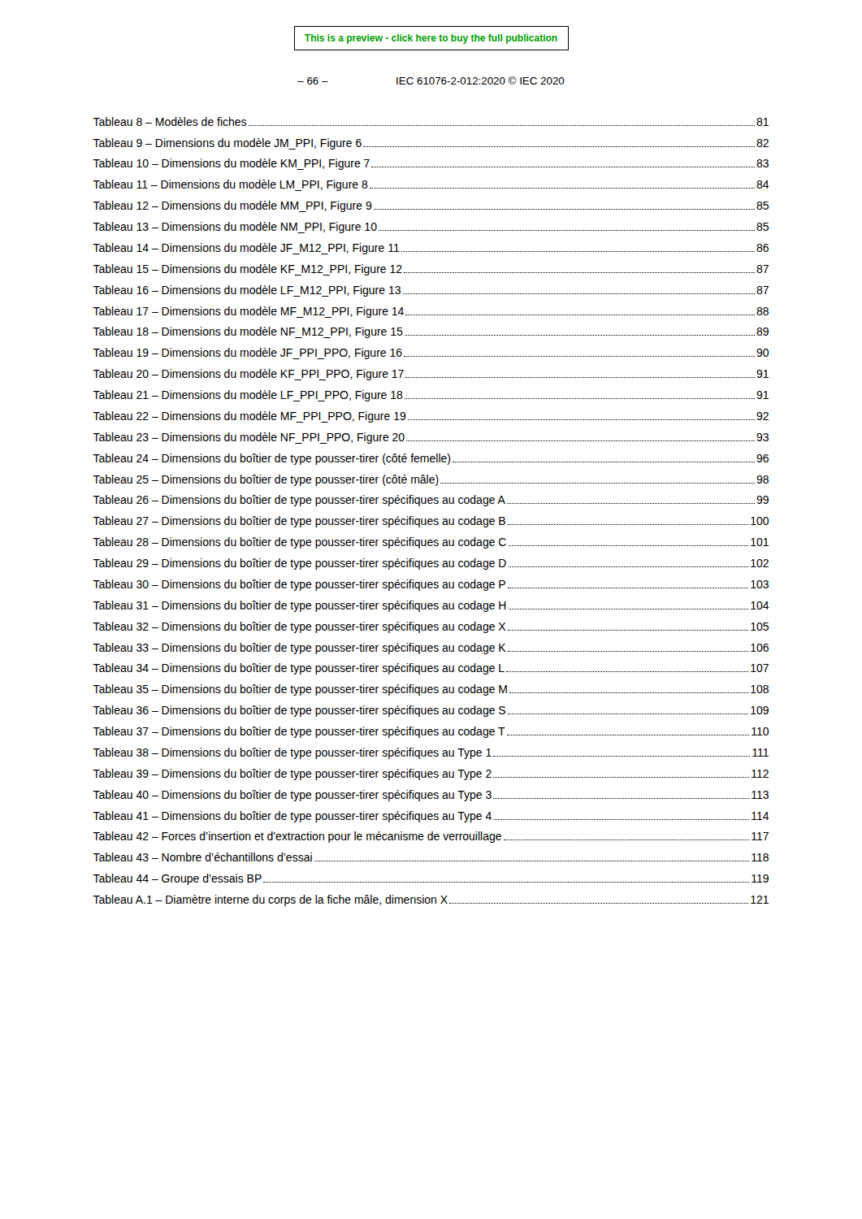This is a preview - click here to buy the full publication
– 66 – IEC 61076-2-012:2020 © IEC 2020
Tableau 8 – Modèles de fiches 81
Tableau 9 – Dimensions du modèle JM_PPI, Figure 6 82
Tableau 10 – Dimensions du modèle KM_PPI, Figure 7 83
Tableau 11 – Dimensions du modèle LM_PPI, Figure 8 84
Tableau 12 – Dimensions du modèle MM_PPI, Figure 9 85
Tableau 13 – Dimensions du modèle NM_PPI, Figure 10 85
Tableau 14 – Dimensions du modèle JF_M12_PPI, Figure 11 86
Tableau 15 – Dimensions du modèle KF_M12_PPI, Figure 12 87
Tableau 16 – Dimensions du modèle LF_M12_PPI, Figure 13 87
Tableau 17 – Dimensions du modèle MF_M12_PPI, Figure 14 88
Tableau 18 – Dimensions du modèle NF_M12_PPI, Figure 15 89
Tableau 19 – Dimensions du modèle JF_PPI_PPO, Figure 16 90
Tableau 20 – Dimensions du modèle KF_PPI_PPO, Figure 17 91
Tableau 21 – Dimensions du modèle LF_PPI_PPO, Figure 18 91
Tableau 22 – Dimensions du modèle MF_PPI_PPO, Figure 19 92
Tableau 23 – Dimensions du modèle NF_PPI_PPO, Figure 20 93
Tableau 24 – Dimensions du boîtier de type pousser-tirer (côté femelle) 96
Tableau 25 – Dimensions du boîtier de type pousser-tirer (côté mâle) 98
Tableau 26 – Dimensions du boîtier de type pousser-tirer spécifiques au codage A 99
Tableau 27 – Dimensions du boîtier de type pousser-tirer spécifiques au codage B 100
Tableau 28 – Dimensions du boîtier de type pousser-tirer spécifiques au codage C 101
Tableau 29 – Dimensions du boîtier de type pousser-tirer spécifiques au codage D 102
Tableau 30 – Dimensions du boîtier de type pousser-tirer spécifiques au codage P 103
Tableau 31 – Dimensions du boîtier de type pousser-tirer spécifiques au codage H 104
Tableau 32 – Dimensions du boîtier de type pousser-tirer spécifiques au codage X 105
Tableau 33 – Dimensions du boîtier de type pousser-tirer spécifiques au codage K 106
Tableau 34 – Dimensions du boîtier de type pousser-tirer spécifiques au codage L 107
Tableau 35 – Dimensions du boîtier de type pousser-tirer spécifiques au codage M 108
Tableau 36 – Dimensions du boîtier de type pousser-tirer spécifiques au codage S 109
Tableau 37 – Dimensions du boîtier de type pousser-tirer spécifiques au codage T 110
Tableau 38 – Dimensions du boîtier de type pousser-tirer spécifiques au Type 1 111
Tableau 39 – Dimensions du boîtier de type pousser-tirer spécifiques au Type 2 112
Tableau 40 – Dimensions du boîtier de type pousser-tirer spécifiques au Type 3 113
Tableau 41 – Dimensions du boîtier de type pousser-tirer spécifiques au Type 4 114
Tableau 42 – Forces d’insertion et d'extraction pour le mécanisme de verrouillage 117
Tableau 43 – Nombre d’échantillons d’essai 118
Tableau 44 – Groupe d’essais BP 119
Tableau A.1 – Diamètre interne du corps de la fiche mâle, dimension X 121